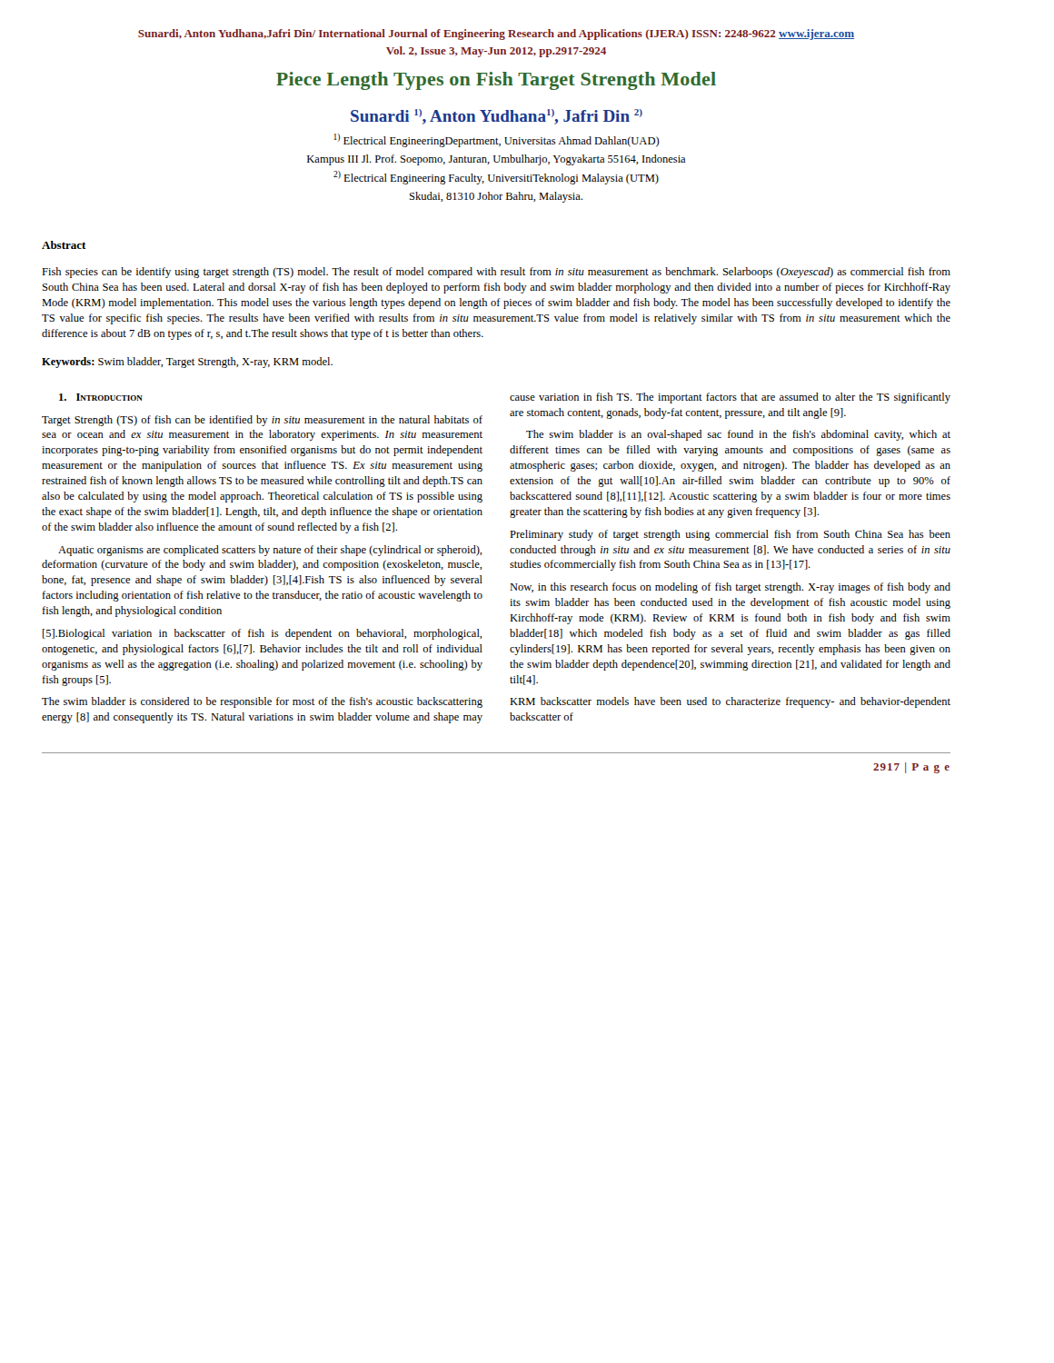Sunardi, Anton Yudhana,Jafri Din/ International Journal of Engineering Research and Applications (IJERA) ISSN: 2248-9622 www.ijera.com
Vol. 2, Issue 3, May-Jun 2012, pp.2917-2924
Piece Length Types on Fish Target Strength Model
Sunardi 1), Anton Yudhana1), Jafri Din 2)
1) Electrical EngineeringDepartment, Universitas Ahmad Dahlan(UAD)
Kampus III Jl. Prof. Soepomo, Janturan, Umbulharjo, Yogyakarta 55164, Indonesia
2) Electrical Engineering Faculty, UniversitiTeknologi Malaysia (UTM)
Skudai, 81310 Johor Bahru, Malaysia.
Abstract
Fish species can be identify using target strength (TS) model. The result of model compared with result from in situ measurement as benchmark. Selarboops (Oxeyescad) as commercial fish from South China Sea has been used. Lateral and dorsal X-ray of fish has been deployed to perform fish body and swim bladder morphology and then divided into a number of pieces for Kirchhoff-Ray Mode (KRM) model implementation. This model uses the various length types depend on length of pieces of swim bladder and fish body. The model has been successfully developed to identify the TS value for specific fish species. The results have been verified with results from in situ measurement.TS value from model is relatively similar with TS from in situ measurement which the difference is about 7 dB on types of r, s, and t.The result shows that type of t is better than others.
Keywords: Swim bladder, Target Strength, X-ray, KRM model.
1. Introduction
Target Strength (TS) of fish can be identified by in situ measurement in the natural habitats of sea or ocean and ex situ measurement in the laboratory experiments. In situ measurement incorporates ping-to-ping variability from ensonified organisms but do not permit independent measurement or the manipulation of sources that influence TS. Ex situ measurement using restrained fish of known length allows TS to be measured while controlling tilt and depth.TS can also be calculated by using the model approach. Theoretical calculation of TS is possible using the exact shape of the swim bladder[1]. Length, tilt, and depth influence the shape or orientation of the swim bladder also influence the amount of sound reflected by a fish [2].
Aquatic organisms are complicated scatters by nature of their shape (cylindrical or spheroid), deformation (curvature of the body and swim bladder), and composition (exoskeleton, muscle, bone, fat, presence and shape of swim bladder) [3],[4].Fish TS is also influenced by several factors including orientation of fish relative to the transducer, the ratio of acoustic wavelength to fish length, and physiological condition
[5].Biological variation in backscatter of fish is dependent on behavioral, morphological, ontogenetic, and physiological factors [6],[7]. Behavior includes the tilt and roll of individual organisms as well as the aggregation (i.e. shoaling) and polarized movement (i.e. schooling) by fish groups [5].
The swim bladder is considered to be responsible for most of the fish's acoustic backscattering energy [8] and consequently its TS. Natural variations in swim bladder volume and shape may cause variation in fish TS. The important factors that are assumed to alter the TS significantly are stomach content, gonads, body-fat content, pressure, and tilt angle [9].
The swim bladder is an oval-shaped sac found in the fish's abdominal cavity, which at different times can be filled with varying amounts and compositions of gases (same as atmospheric gases; carbon dioxide, oxygen, and nitrogen). The bladder has developed as an extension of the gut wall[10].An air-filled swim bladder can contribute up to 90% of backscattered sound [8],[11],[12]. Acoustic scattering by a swim bladder is four or more times greater than the scattering by fish bodies at any given frequency [3].
Preliminary study of target strength using commercial fish from South China Sea has been conducted through in situ and ex situ measurement [8]. We have conducted a series of in situ studies ofcommercially fish from South China Sea as in [13]-[17].
Now, in this research focus on modeling of fish target strength. X-ray images of fish body and its swim bladder has been conducted used in the development of fish acoustic model using Kirchhoff-ray mode (KRM). Review of KRM is found both in fish body and fish swim bladder[18] which modeled fish body as a set of fluid and swim bladder as gas filled cylinders[19]. KRM has been reported for several years, recently emphasis has been given on the swim bladder depth dependence[20], swimming direction [21], and validated for length and tilt[4].
KRM backscatter models have been used to characterize frequency- and behavior-dependent backscatter of
2917 | P a g e